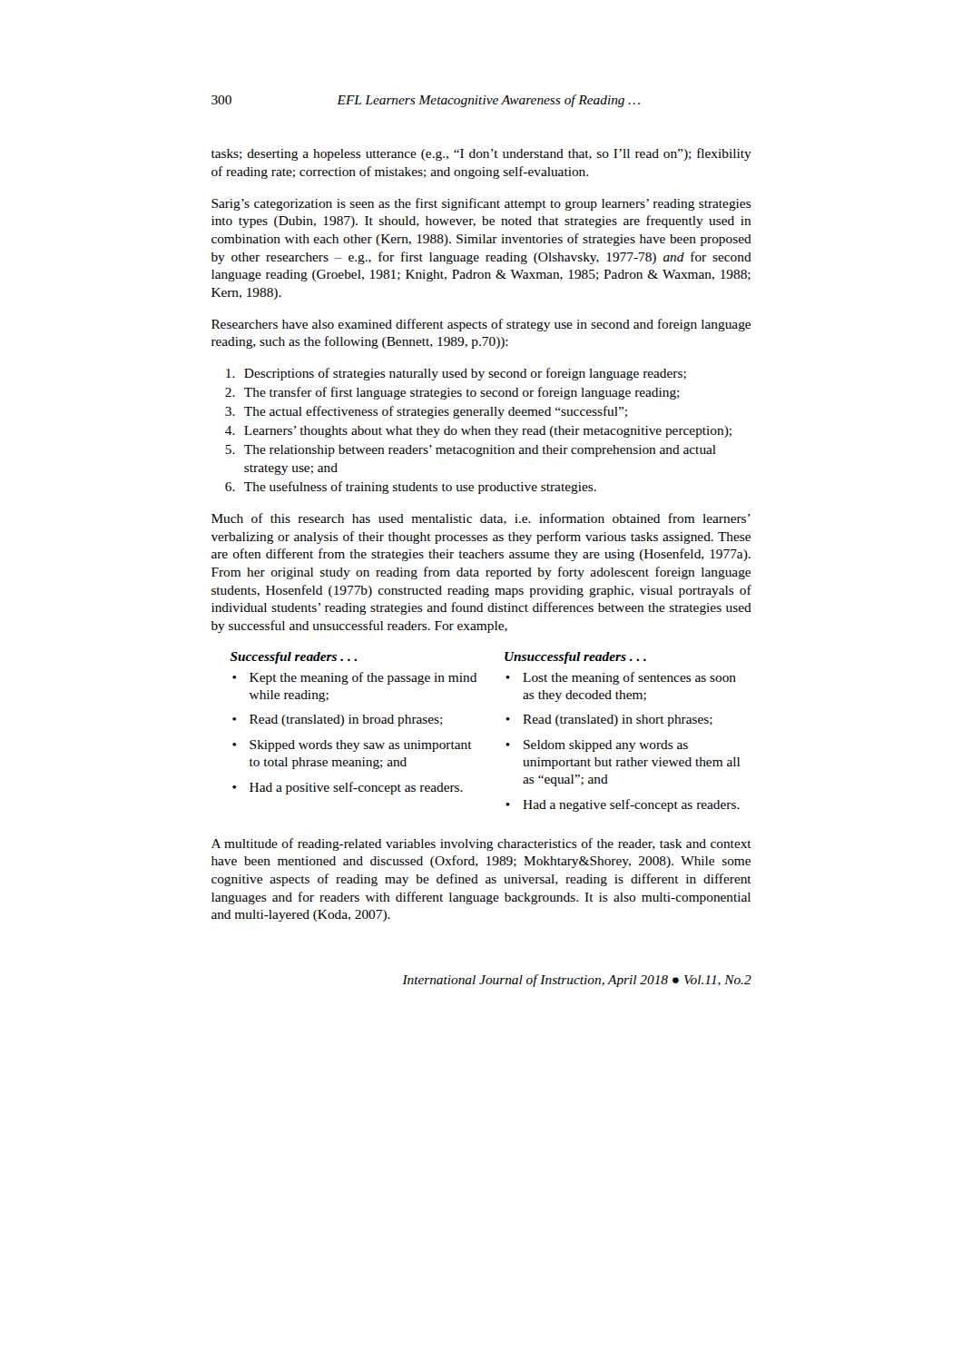300
EFL Learners Metacognitive Awareness of Reading …
tasks; deserting a hopeless utterance (e.g., “I don’t understand that, so I’ll read on”); flexibility of reading rate; correction of mistakes; and ongoing self-evaluation.
Sarig’s categorization is seen as the first significant attempt to group learners’ reading strategies into types (Dubin, 1987). It should, however, be noted that strategies are frequently used in combination with each other (Kern, 1988). Similar inventories of strategies have been proposed by other researchers – e.g., for first language reading (Olshavsky, 1977-78) and for second language reading (Groebel, 1981; Knight, Padron & Waxman, 1985; Padron & Waxman, 1988; Kern, 1988).
Researchers have also examined different aspects of strategy use in second and foreign language reading, such as the following (Bennett, 1989, p.70)):
Descriptions of strategies naturally used by second or foreign language readers;
The transfer of first language strategies to second or foreign language reading;
The actual effectiveness of strategies generally deemed “successful”;
Learners’ thoughts about what they do when they read (their metacognitive perception);
The relationship between readers’ metacognition and their comprehension and actual strategy use; and
The usefulness of training students to use productive strategies.
Much of this research has used mentalistic data, i.e. information obtained from learners’ verbalizing or analysis of their thought processes as they perform various tasks assigned. These are often different from the strategies their teachers assume they are using (Hosenfeld, 1977a). From her original study on reading from data reported by forty adolescent foreign language students, Hosenfeld (1977b) constructed reading maps providing graphic, visual portrayals of individual students’ reading strategies and found distinct differences between the strategies used by successful and unsuccessful readers. For example,
Successful readers . . .
Kept the meaning of the passage in mind while reading;
Read (translated) in broad phrases;
Skipped words they saw as unimportant to total phrase meaning; and
Had a positive self-concept as readers.
Unsuccessful readers . . .
Lost the meaning of sentences as soon as they decoded them;
Read (translated) in short phrases;
Seldom skipped any words as unimportant but rather viewed them all as “equal”; and
Had a negative self-concept as readers.
A multitude of reading-related variables involving characteristics of the reader, task and context have been mentioned and discussed (Oxford, 1989; Mokhtary&Shorey, 2008). While some cognitive aspects of reading may be defined as universal, reading is different in different languages and for readers with different language backgrounds. It is also multi-componential and multi-layered (Koda, 2007).
International Journal of Instruction, April 2018 ● Vol.11, No.2